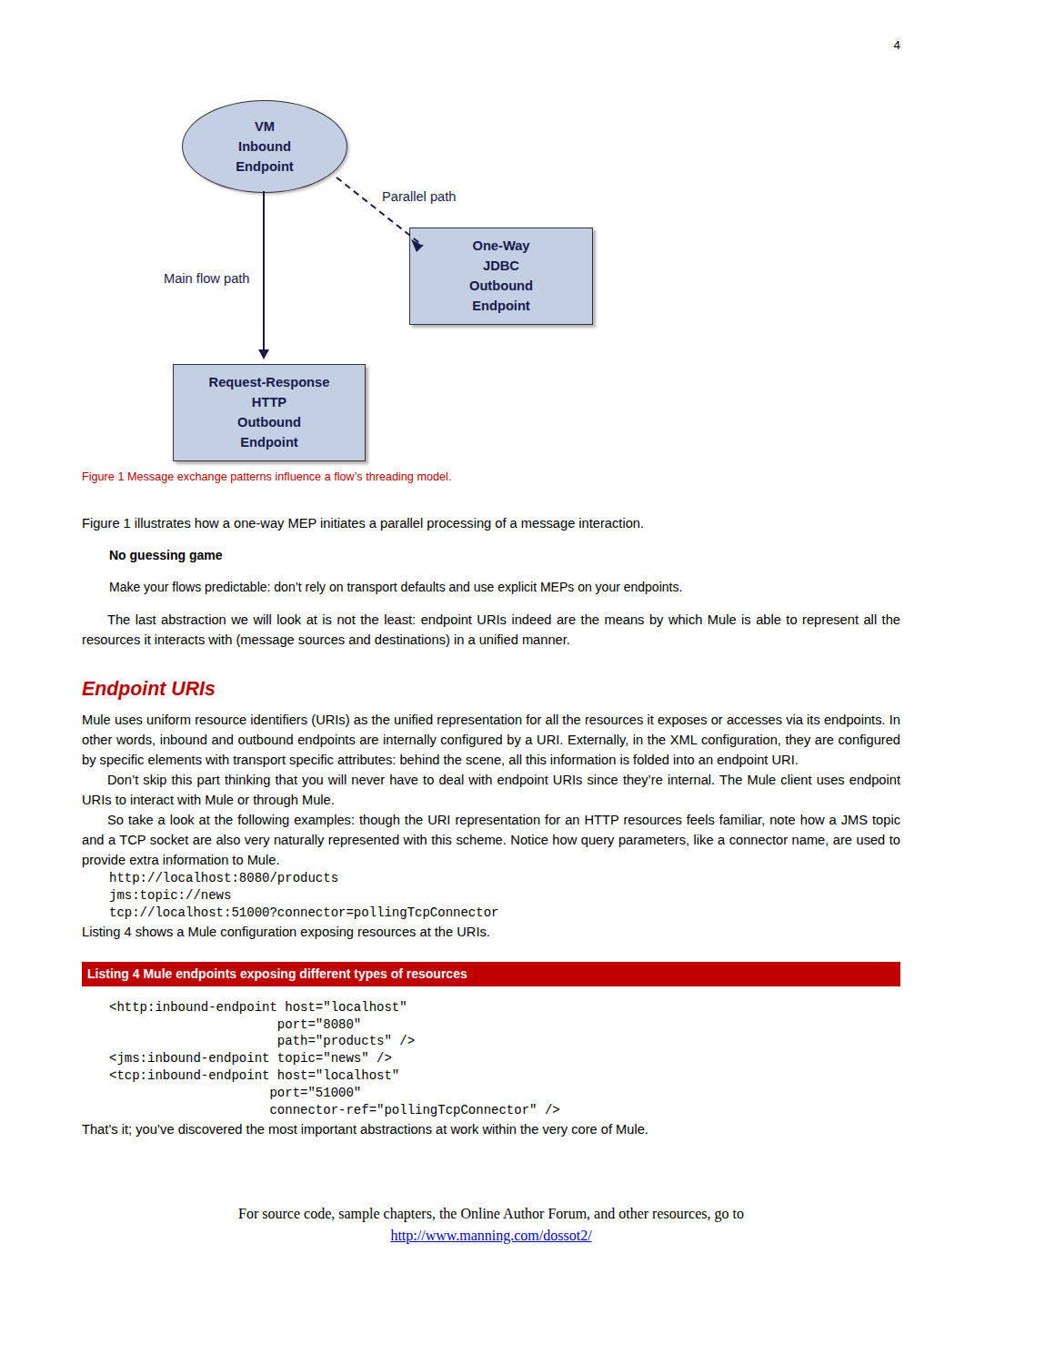4
VM
Inbound
Endpoint
Parallel path
One-Way
JDBC
Outbound
Endpoint
Main flow path
Request-Response
HTTP
Outbound
Endpoint
Figure 1 Message exchange patterns influence a flow’s threading model.
Figure 1 illustrates how a one-way MEP initiates a parallel processing of a message interaction.
No guessing game
Make your flows predictable: don’t rely on transport defaults and use explicit MEPs on your endpoints.
The last abstraction we will look at is not the least: endpoint URIs indeed are the means by which Mule is able to represent all the resources it interacts with (message sources and destinations) in a unified manner.
Endpoint URIs
Mule uses uniform resource identifiers (URIs) as the unified representation for all the resources it exposes or accesses via its endpoints. In other words, inbound and outbound endpoints are internally configured by a URI. Externally, in the XML configuration, they are configured by specific elements with transport specific attributes: behind the scene, all this information is folded into an endpoint URI.
Don’t skip this part thinking that you will never have to deal with endpoint URIs since they’re internal. The Mule client uses endpoint URIs to interact with Mule or through Mule.
So take a look at the following examples: though the URI representation for an HTTP resources feels familiar, note how a JMS topic and a TCP socket are also very naturally represented with this scheme. Notice how query parameters, like a connector name, are used to provide extra information to Mule.
http://localhost:8080/products
jms:topic://news
tcp://localhost:51000?connector=pollingTcpConnector
Listing 4 shows a Mule configuration exposing resources at the URIs.
Listing 4 Mule endpoints exposing different types of resources
<http:inbound-endpoint host="localhost"
                      port="8080"
                      path="products" />
<jms:inbound-endpoint topic="news" />
<tcp:inbound-endpoint host="localhost"
                     port="51000"
                     connector-ref="pollingTcpConnector" />
That’s it; you’ve discovered the most important abstractions at work within the very core of Mule.
For source code, sample chapters, the Online Author Forum, and other resources, go to
http://www.manning.com/dossot2/